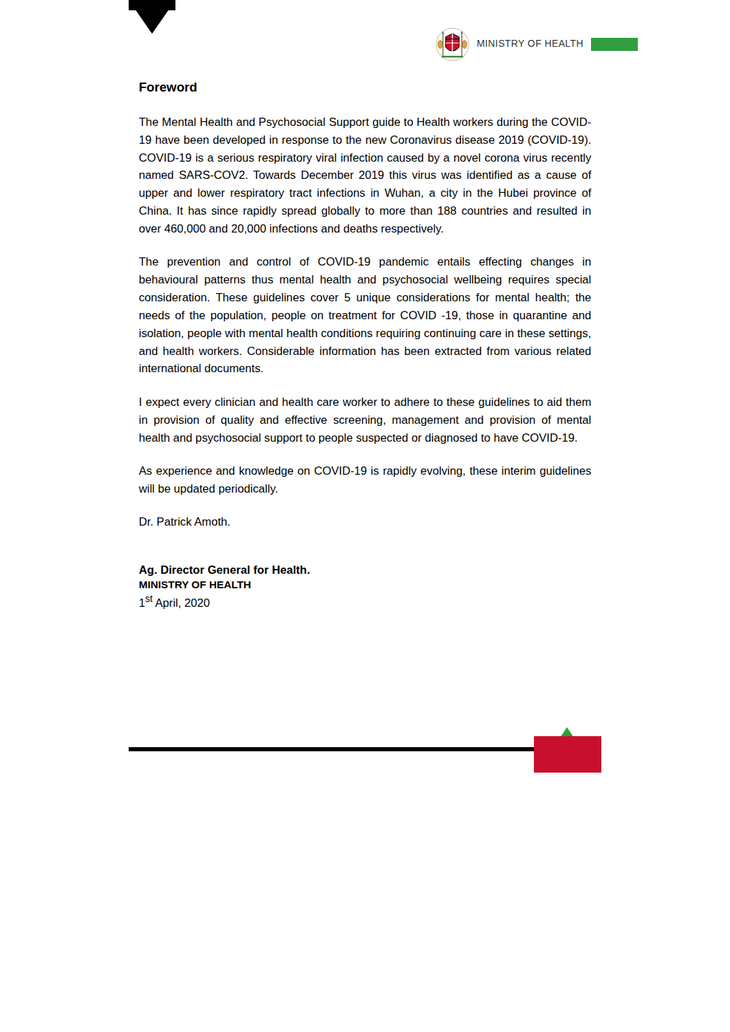MINISTRY OF HEALTH
Foreword
The Mental Health and Psychosocial Support guide to Health workers during the COVID-19 have been developed in response to the new Coronavirus disease 2019 (COVID-19). COVID-19 is a serious respiratory viral infection caused by a novel corona virus recently named SARS-COV2. Towards December 2019 this virus was identified as a cause of upper and lower respiratory tract infections in Wuhan, a city in the Hubei province of China. It has since rapidly spread globally to more than 188 countries and resulted in over 460,000 and 20,000 infections and deaths respectively.
The prevention and control of COVID-19 pandemic entails effecting changes in behavioural patterns thus mental health and psychosocial wellbeing requires special consideration. These guidelines cover 5 unique considerations for mental health; the needs of the population, people on treatment for COVID -19, those in quarantine and isolation, people with mental health conditions requiring continuing care in these settings, and health workers. Considerable information has been extracted from various related international documents.
I expect every clinician and health care worker to adhere to these guidelines to aid them in provision of quality and effective screening, management and provision of mental health and psychosocial support to people suspected or diagnosed to have COVID-19.
As experience and knowledge on COVID-19 is rapidly evolving, these interim guidelines will be updated periodically.
Dr. Patrick Amoth.
Ag. Director General for Health.
MINISTRY OF HEALTH
1st April, 2020